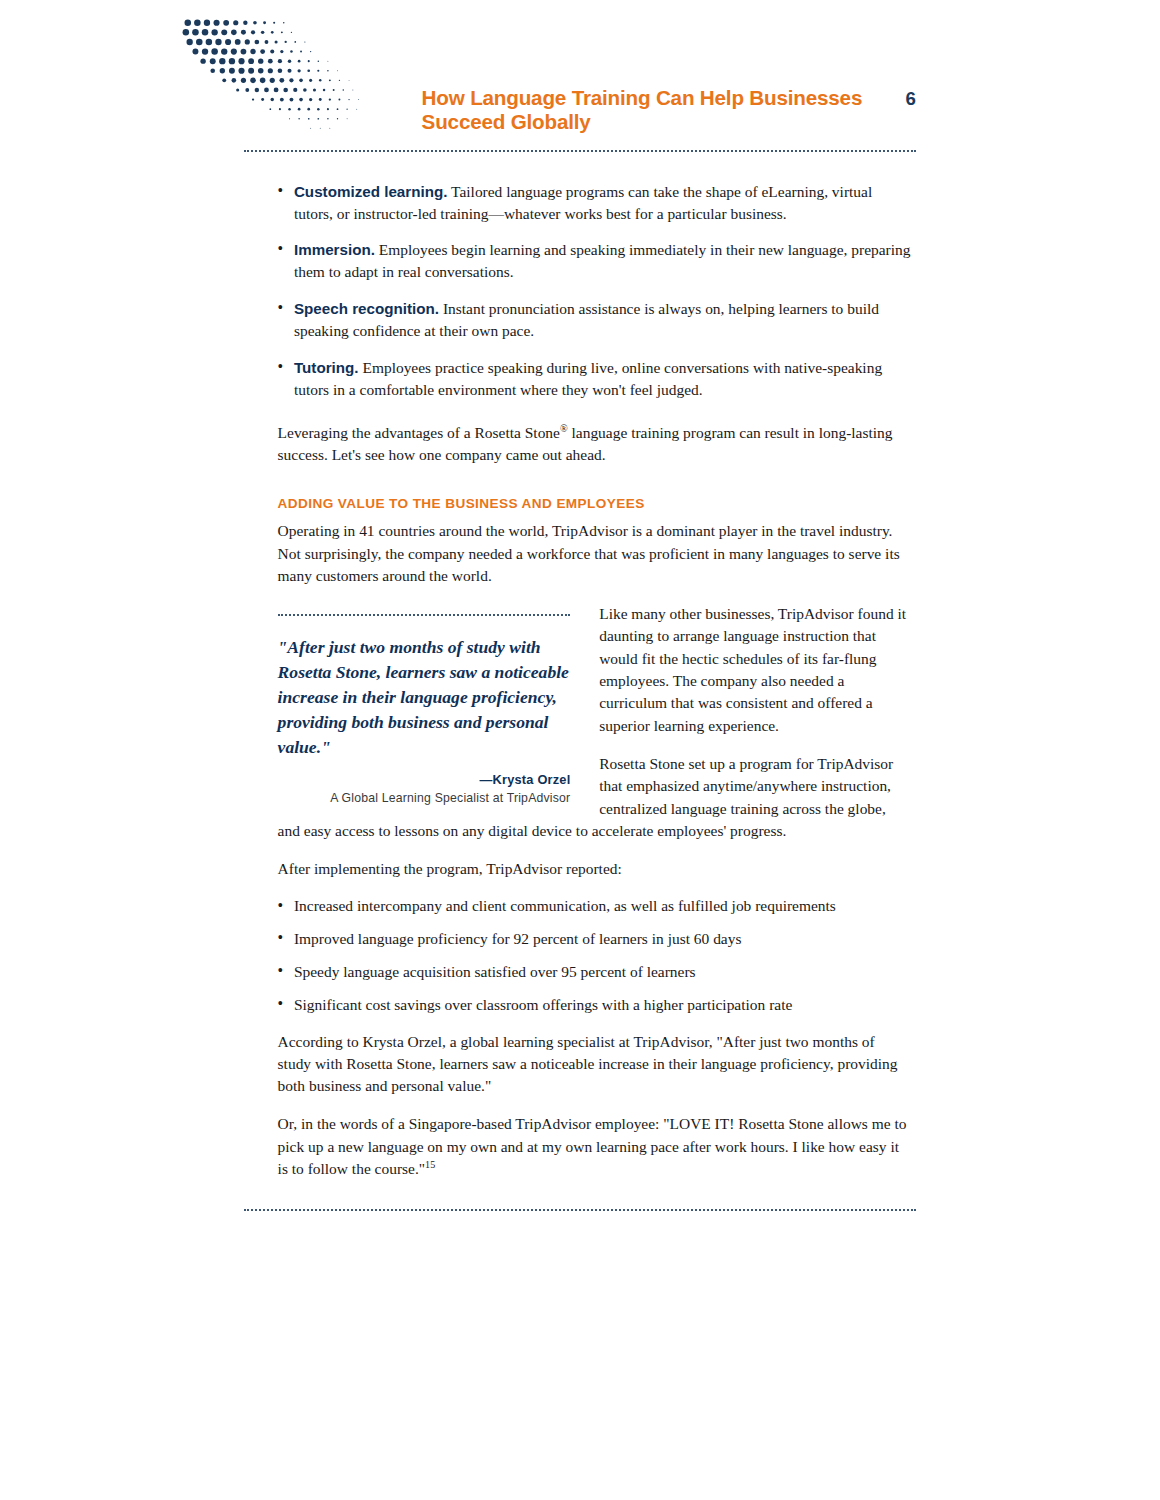How Language Training Can Help Businesses Succeed Globally
6
Customized learning. Tailored language programs can take the shape of eLearning, virtual tutors, or instructor-led training—whatever works best for a particular business.
Immersion. Employees begin learning and speaking immediately in their new language, preparing them to adapt in real conversations.
Speech recognition. Instant pronunciation assistance is always on, helping learners to build speaking confidence at their own pace.
Tutoring. Employees practice speaking during live, online conversations with native-speaking tutors in a comfortable environment where they won't feel judged.
Leveraging the advantages of a Rosetta Stone® language training program can result in long-lasting success. Let's see how one company came out ahead.
Adding Value to the Business and Employees
Operating in 41 countries around the world, TripAdvisor is a dominant player in the travel industry. Not surprisingly, the company needed a workforce that was proficient in many languages to serve its many customers around the world.
"After just two months of study with Rosetta Stone, learners saw a noticeable increase in their language proficiency, providing both business and personal value."
—Krysta Orzel A Global Learning Specialist at TripAdvisor
Like many other businesses, TripAdvisor found it daunting to arrange language instruction that would fit the hectic schedules of its far-flung employees. The company also needed a curriculum that was consistent and offered a superior learning experience.
Rosetta Stone set up a program for TripAdvisor that emphasized anytime/anywhere instruction, centralized language training across the globe, and easy access to lessons on any digital device to accelerate employees' progress.
After implementing the program, TripAdvisor reported:
Increased intercompany and client communication, as well as fulfilled job requirements
Improved language proficiency for 92 percent of learners in just 60 days
Speedy language acquisition satisfied over 95 percent of learners
Significant cost savings over classroom offerings with a higher participation rate
According to Krysta Orzel, a global learning specialist at TripAdvisor, "After just two months of study with Rosetta Stone, learners saw a noticeable increase in their language proficiency, providing both business and personal value."
Or, in the words of a Singapore-based TripAdvisor employee: "LOVE IT! Rosetta Stone allows me to pick up a new language on my own and at my own learning pace after work hours. I like how easy it is to follow the course."15